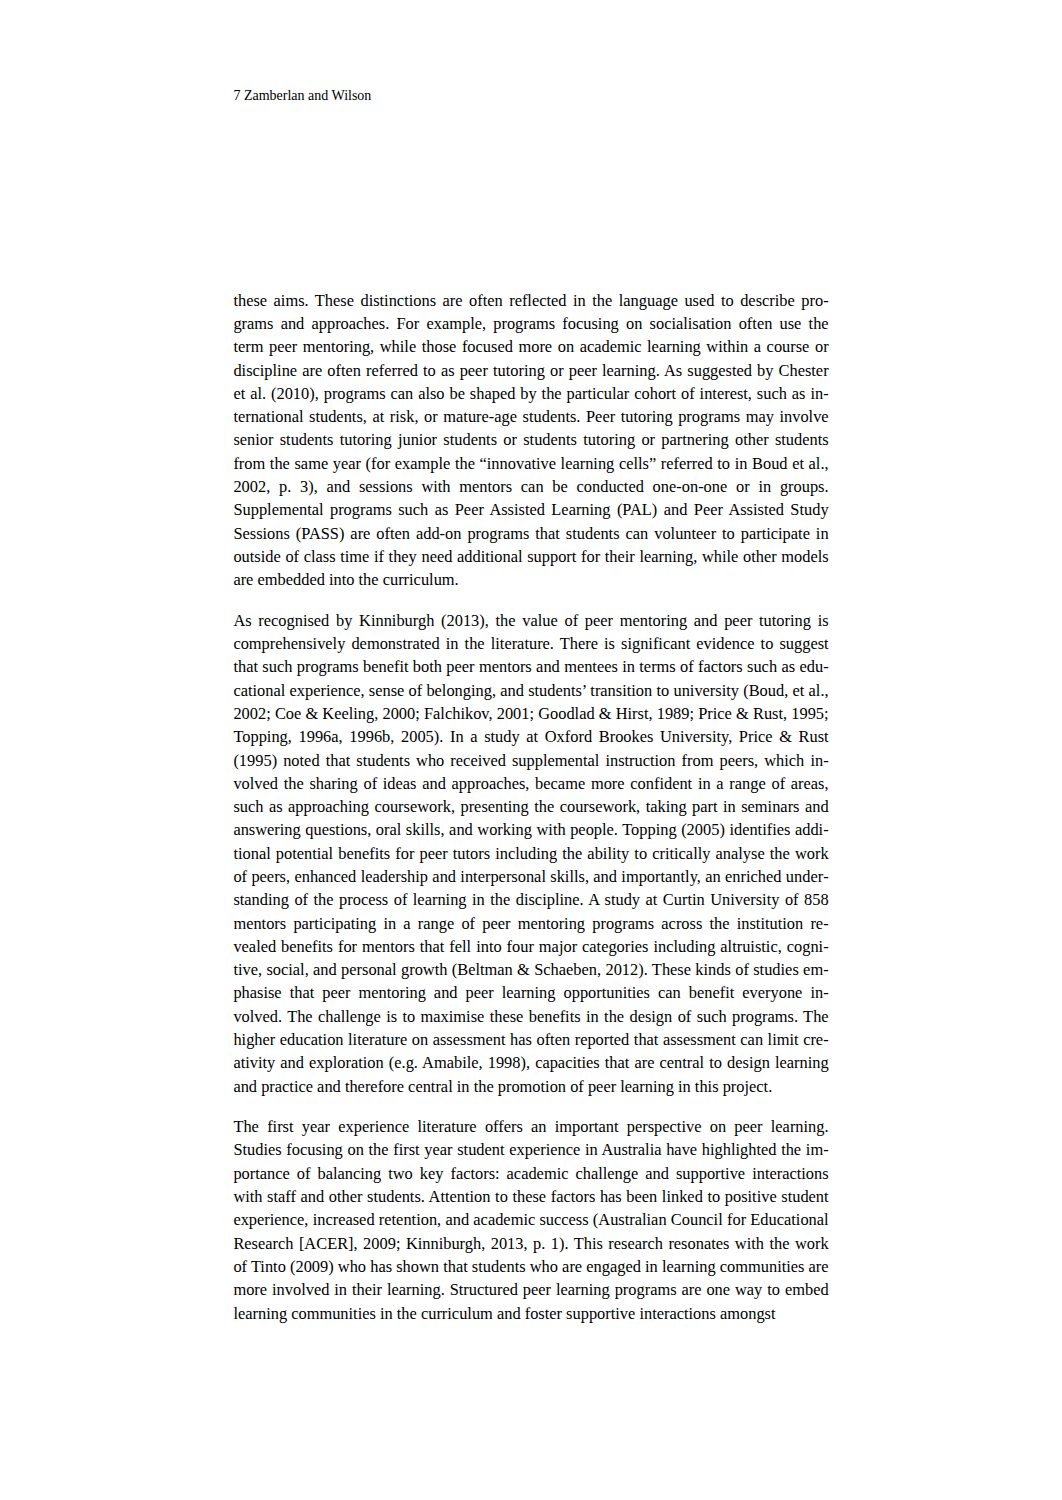7 Zamberlan and Wilson
these aims. These distinctions are often reflected in the language used to describe programs and approaches. For example, programs focusing on socialisation often use the term peer mentoring, while those focused more on academic learning within a course or discipline are often referred to as peer tutoring or peer learning. As suggested by Chester et al. (2010), programs can also be shaped by the particular cohort of interest, such as international students, at risk, or mature-age students. Peer tutoring programs may involve senior students tutoring junior students or students tutoring or partnering other students from the same year (for example the “innovative learning cells” referred to in Boud et al., 2002, p. 3), and sessions with mentors can be conducted one-on-one or in groups. Supplemental programs such as Peer Assisted Learning (PAL) and Peer Assisted Study Sessions (PASS) are often add-on programs that students can volunteer to participate in outside of class time if they need additional support for their learning, while other models are embedded into the curriculum.
As recognised by Kinniburgh (2013), the value of peer mentoring and peer tutoring is comprehensively demonstrated in the literature. There is significant evidence to suggest that such programs benefit both peer mentors and mentees in terms of factors such as educational experience, sense of belonging, and students’ transition to university (Boud, et al., 2002; Coe & Keeling, 2000; Falchikov, 2001; Goodlad & Hirst, 1989; Price & Rust, 1995; Topping, 1996a, 1996b, 2005). In a study at Oxford Brookes University, Price & Rust (1995) noted that students who received supplemental instruction from peers, which involved the sharing of ideas and approaches, became more confident in a range of areas, such as approaching coursework, presenting the coursework, taking part in seminars and answering questions, oral skills, and working with people. Topping (2005) identifies additional potential benefits for peer tutors including the ability to critically analyse the work of peers, enhanced leadership and interpersonal skills, and importantly, an enriched understanding of the process of learning in the discipline. A study at Curtin University of 858 mentors participating in a range of peer mentoring programs across the institution revealed benefits for mentors that fell into four major categories including altruistic, cognitive, social, and personal growth (Beltman & Schaeben, 2012). These kinds of studies emphasise that peer mentoring and peer learning opportunities can benefit everyone involved. The challenge is to maximise these benefits in the design of such programs. The higher education literature on assessment has often reported that assessment can limit creativity and exploration (e.g. Amabile, 1998), capacities that are central to design learning and practice and therefore central in the promotion of peer learning in this project.
The first year experience literature offers an important perspective on peer learning. Studies focusing on the first year student experience in Australia have highlighted the importance of balancing two key factors: academic challenge and supportive interactions with staff and other students. Attention to these factors has been linked to positive student experience, increased retention, and academic success (Australian Council for Educational Research [ACER], 2009; Kinniburgh, 2013, p. 1). This research resonates with the work of Tinto (2009) who has shown that students who are engaged in learning communities are more involved in their learning. Structured peer learning programs are one way to embed learning communities in the curriculum and foster supportive interactions amongst